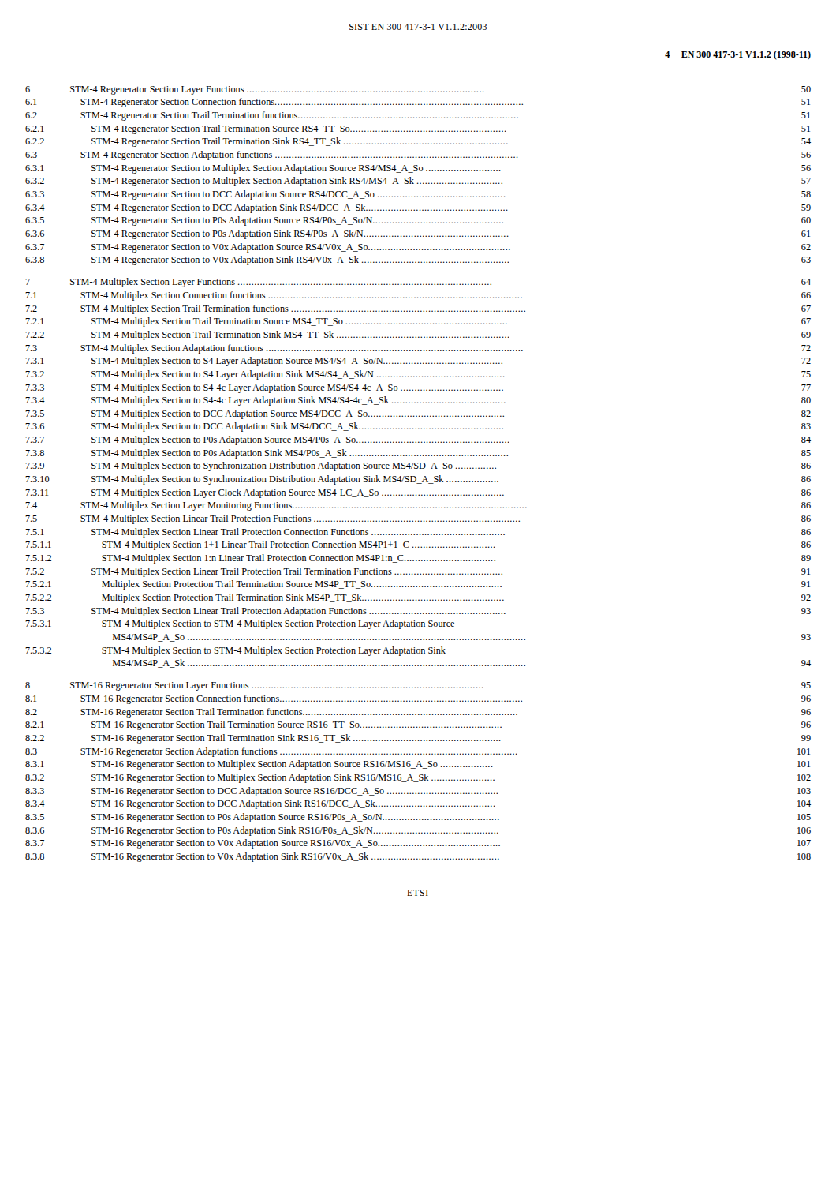SIST EN 300 417-3-1 V1.1.2:2003
4 EN 300 417-3-1 V1.1.2 (1998-11)
| 6 | STM-4 Regenerator Section Layer Functions ..................................................................................... | 50 |
| 6.1 | STM-4 Regenerator Section Connection functions ......................................................................................... | 51 |
| 6.2 | STM-4 Regenerator Section Trail Termination functions ............................................................................... | 51 |
| 6.2.1 | STM-4 Regenerator Section Trail Termination Source RS4_TT_So ........................................................ | 51 |
| 6.2.2 | STM-4 Regenerator Section Trail Termination Sink RS4_TT_Sk ........................................................... | 54 |
| 6.3 | STM-4 Regenerator Section Adaptation functions ....................................................................................... | 56 |
| 6.3.1 | STM-4 Regenerator Section to Multiplex Section Adaptation Source RS4/MS4_A_So ........................... | 56 |
| 6.3.2 | STM-4 Regenerator Section to Multiplex Section Adaptation Sink RS4/MS4_A_Sk ............................... | 57 |
| 6.3.3 | STM-4 Regenerator Section to DCC Adaptation Source RS4/DCC_A_So .............................................. | 58 |
| 6.3.4 | STM-4 Regenerator Section to DCC Adaptation Sink RS4/DCC_A_Sk ................................................... | 59 |
| 6.3.5 | STM-4 Regenerator Section to P0s Adaptation Source RS4/P0s_A_So/N ............................................... | 60 |
| 6.3.6 | STM-4 Regenerator Section to P0s Adaptation Sink RS4/P0s_A_Sk/N .................................................... | 61 |
| 6.3.7 | STM-4 Regenerator Section to V0x Adaptation Source RS4/V0x_A_So ................................................... | 62 |
| 6.3.8 | STM-4 Regenerator Section to V0x Adaptation Sink RS4/V0x_A_Sk ..................................................... | 63 |
| 7 | STM-4 Multiplex Section Layer Functions ........................................................................................... | 64 |
| 7.1 | STM-4 Multiplex Section Connection functions ........................................................................................... | 66 |
| 7.2 | STM-4 Multiplex Section Trail Termination functions .................................................................................... | 67 |
| 7.2.1 | STM-4 Multiplex Section Trail Termination Source MS4_TT_So .......................................................... | 67 |
| 7.2.2 | STM-4 Multiplex Section Trail Termination Sink MS4_TT_Sk .............................................................. | 69 |
| 7.3 | STM-4 Multiplex Section Adaptation functions ............................................................................................ | 72 |
| 7.3.1 | STM-4 Multiplex Section to S4 Layer Adaptation Source MS4/S4_A_So/N ........................................... | 72 |
| 7.3.2 | STM-4 Multiplex Section to S4 Layer Adaptation Sink MS4/S4_A_Sk/N .............................................. | 75 |
| 7.3.3 | STM-4 Multiplex Section to S4-4c Layer Adaptation Source MS4/S4-4c_A_So ..................................... | 77 |
| 7.3.4 | STM-4 Multiplex Section to S4-4c Layer Adaptation Sink MS4/S4-4c_A_Sk ......................................... | 80 |
| 7.3.5 | STM-4 Multiplex Section to DCC Adaptation Source MS4/DCC_A_So ................................................. | 82 |
| 7.3.6 | STM-4 Multiplex Section to DCC Adaptation Sink MS4/DCC_A_Sk .................................................... | 83 |
| 7.3.7 | STM-4 Multiplex Section to P0s Adaptation Source MS4/P0s_A_So ....................................................... | 84 |
| 7.3.8 | STM-4 Multiplex Section to P0s Adaptation Sink MS4/P0s_A_Sk ......................................................... | 85 |
| 7.3.9 | STM-4 Multiplex Section to Synchronization Distribution Adaptation Source MS4/SD_A_So ............... | 86 |
| 7.3.10 | STM-4 Multiplex Section to Synchronization Distribution Adaptation Sink MS4/SD_A_Sk ................... | 86 |
| 7.3.11 | STM-4 Multiplex Section Layer Clock Adaptation Source MS4-LC_A_So ............................................ | 86 |
| 7.4 | STM-4 Multiplex Section Layer Monitoring Functions .................................................................................... | 86 |
| 7.5 | STM-4 Multiplex Section Linear Trail Protection Functions .......................................................................... | 86 |
| 7.5.1 | STM-4 Multiplex Section Linear Trail Protection Connection Functions ................................................ | 86 |
| 7.5.1.1 | STM-4 Multiplex Section 1+1 Linear Trail Protection Connection MS4P1+1_C .............................. | 86 |
| 7.5.1.2 | STM-4 Multiplex Section 1:n Linear Trail Protection Connection MS4P1:n_C ................................. | 89 |
| 7.5.2 | STM-4 Multiplex Section Linear Trail Protection Trail Termination Functions ....................................... | 91 |
| 7.5.2.1 | Multiplex Section Protection Trail Termination Source MS4P_TT_So ............................................... | 91 |
| 7.5.2.2 | Multiplex Section Protection Trail Termination Sink MS4P_TT_Sk ................................................... | 92 |
| 7.5.3 | STM-4 Multiplex Section Linear Trail Protection Adaptation Functions ................................................. | 93 |
| 7.5.3.1 | STM-4 Multiplex Section to STM-4 Multiplex Section Protection Layer Adaptation Source | |
| | MS4/MS4P_A_So ......................................................................................................................... | 93 |
| 7.5.3.2 | STM-4 Multiplex Section to STM-4 Multiplex Section Protection Layer Adaptation Sink | |
| | MS4/MS4P_A_Sk ......................................................................................................................... | 94 |
| 8 | STM-16 Regenerator Section Layer Functions ................................................................................... | 95 |
| 8.1 | STM-16 Regenerator Section Connection functions ....................................................................................... | 96 |
| 8.2 | STM-16 Regenerator Section Trail Termination functions ............................................................................. | 96 |
| 8.2.1 | STM-16 Regenerator Section Trail Termination Source RS16_TT_So ................................................... | 96 |
| 8.2.2 | STM-16 Regenerator Section Trail Termination Sink RS16_TT_Sk ..................................................... | 99 |
| 8.3 | STM-16 Regenerator Section Adaptation functions ..................................................................................... | 101 |
| 8.3.1 | STM-16 Regenerator Section to Multiplex Section Adaptation Source RS16/MS16_A_So ................... | 101 |
| 8.3.2 | STM-16 Regenerator Section to Multiplex Section Adaptation Sink RS16/MS16_A_Sk ....................... | 102 |
| 8.3.3 | STM-16 Regenerator Section to DCC Adaptation Source RS16/DCC_A_So ........................................ | 103 |
| 8.3.4 | STM-16 Regenerator Section to DCC Adaptation Sink RS16/DCC_A_Sk ........................................... | 104 |
| 8.3.5 | STM-16 Regenerator Section to P0s Adaptation Source RS16/P0s_A_So/N .......................................... | 105 |
| 8.3.6 | STM-16 Regenerator Section to P0s Adaptation Sink RS16/P0s_A_Sk/N ............................................. | 106 |
| 8.3.7 | STM-16 Regenerator Section to V0x Adaptation Source RS16/V0x_A_So ............................................ | 107 |
| 8.3.8 | STM-16 Regenerator Section to V0x Adaptation Sink RS16/V0x_A_Sk .............................................. | 108 |
ETSI